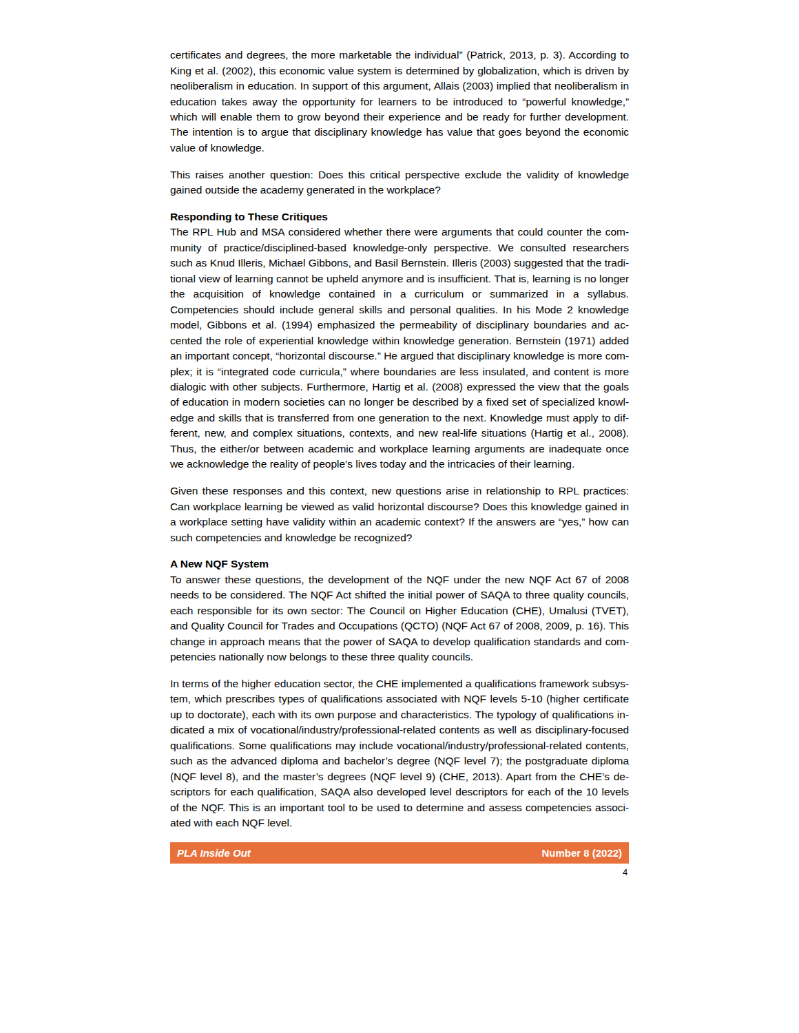certificates and degrees, the more marketable the individual” (Patrick, 2013, p. 3). According to King et al. (2002), this economic value system is determined by globalization, which is driven by neoliberalism in education. In support of this argument, Allais (2003) implied that neoliberalism in education takes away the opportunity for learners to be introduced to “powerful knowledge,” which will enable them to grow beyond their experience and be ready for further development. The intention is to argue that disciplinary knowledge has value that goes beyond the economic value of knowledge.
This raises another question: Does this critical perspective exclude the validity of knowledge gained outside the academy generated in the workplace?
Responding to These Critiques
The RPL Hub and MSA considered whether there were arguments that could counter the community of practice/disciplined-based knowledge-only perspective. We consulted researchers such as Knud Illeris, Michael Gibbons, and Basil Bernstein. Illeris (2003) suggested that the traditional view of learning cannot be upheld anymore and is insufficient. That is, learning is no longer the acquisition of knowledge contained in a curriculum or summarized in a syllabus. Competencies should include general skills and personal qualities. In his Mode 2 knowledge model, Gibbons et al. (1994) emphasized the permeability of disciplinary boundaries and accented the role of experiential knowledge within knowledge generation. Bernstein (1971) added an important concept, “horizontal discourse.” He argued that disciplinary knowledge is more complex; it is “integrated code curricula,” where boundaries are less insulated, and content is more dialogic with other subjects. Furthermore, Hartig et al. (2008) expressed the view that the goals of education in modern societies can no longer be described by a fixed set of specialized knowledge and skills that is transferred from one generation to the next. Knowledge must apply to different, new, and complex situations, contexts, and new real-life situations (Hartig et al., 2008). Thus, the either/or between academic and workplace learning arguments are inadequate once we acknowledge the reality of people’s lives today and the intricacies of their learning.
Given these responses and this context, new questions arise in relationship to RPL practices: Can workplace learning be viewed as valid horizontal discourse? Does this knowledge gained in a workplace setting have validity within an academic context? If the answers are “yes,” how can such competencies and knowledge be recognized?
A New NQF System
To answer these questions, the development of the NQF under the new NQF Act 67 of 2008 needs to be considered. The NQF Act shifted the initial power of SAQA to three quality councils, each responsible for its own sector: The Council on Higher Education (CHE), Umalusi (TVET), and Quality Council for Trades and Occupations (QCTO) (NQF Act 67 of 2008, 2009, p. 16). This change in approach means that the power of SAQA to develop qualification standards and competencies nationally now belongs to these three quality councils.
In terms of the higher education sector, the CHE implemented a qualifications framework subsystem, which prescribes types of qualifications associated with NQF levels 5-10 (higher certificate up to doctorate), each with its own purpose and characteristics. The typology of qualifications indicated a mix of vocational/industry/professional-related contents as well as disciplinary-focused qualifications. Some qualifications may include vocational/industry/professional-related contents, such as the advanced diploma and bachelor’s degree (NQF level 7); the postgraduate diploma (NQF level 8), and the master’s degrees (NQF level 9) (CHE, 2013). Apart from the CHE’s descriptors for each qualification, SAQA also developed level descriptors for each of the 10 levels of the NQF. This is an important tool to be used to determine and assess competencies associated with each NQF level.
PLA Inside Out Number 8 (2022)
4